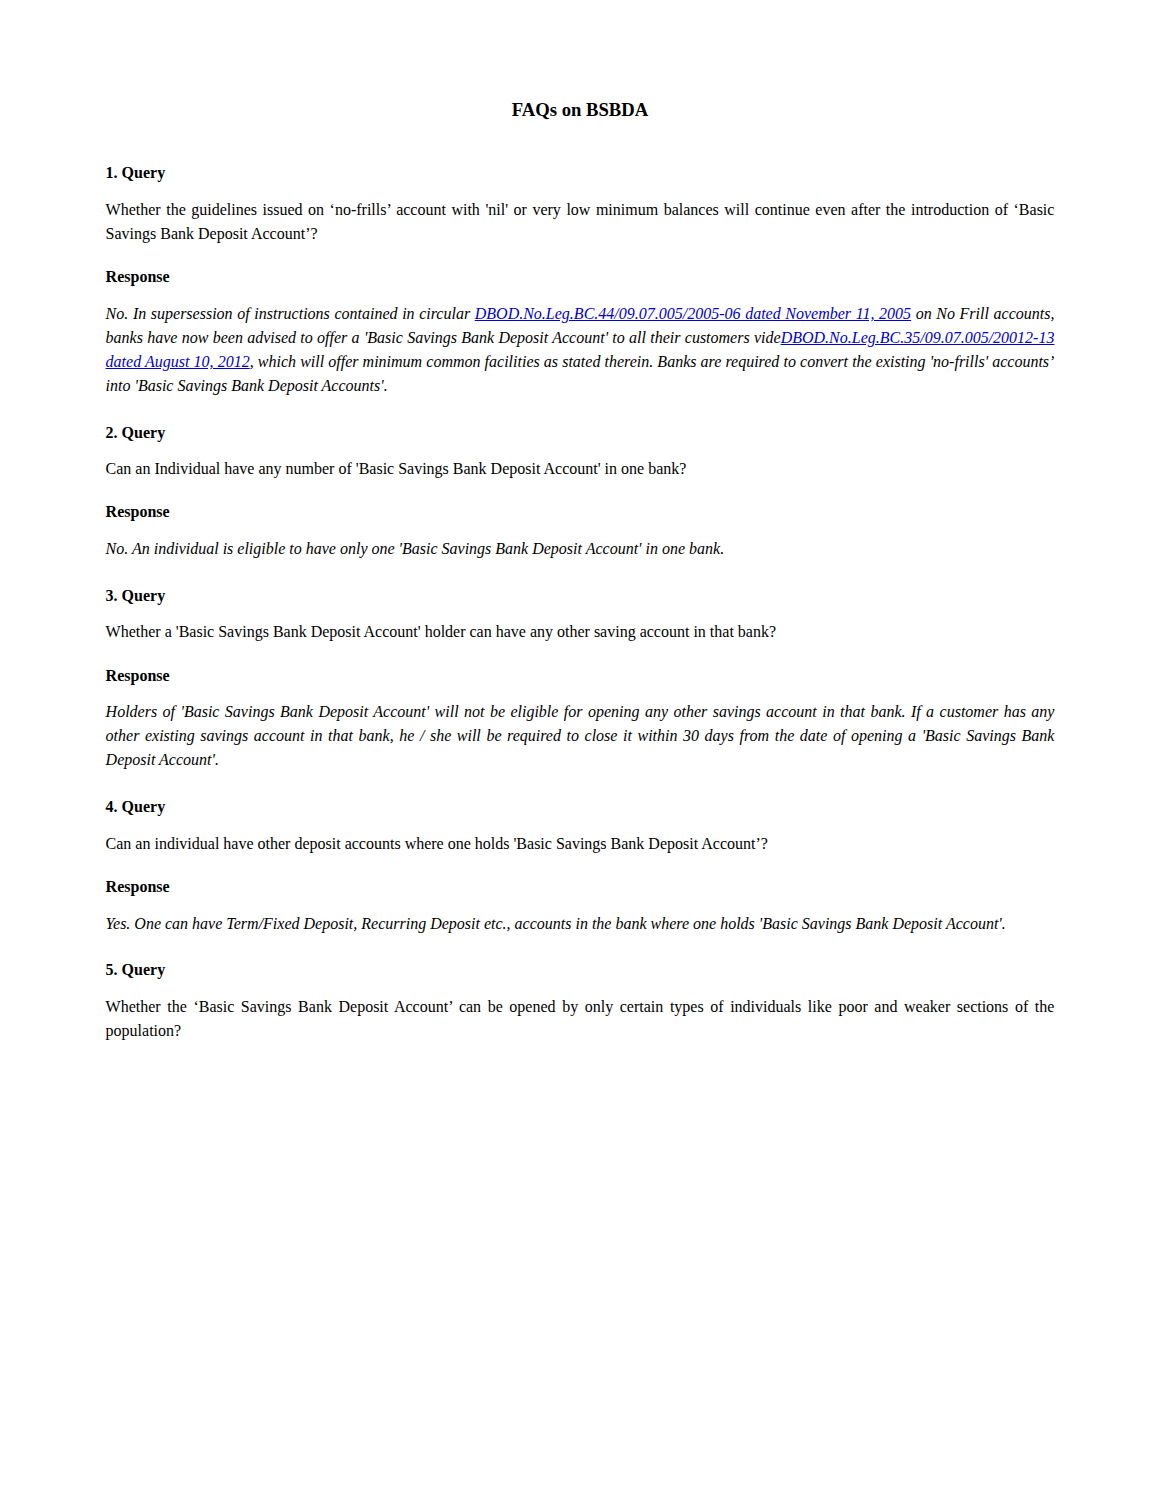FAQs on BSBDA
1. Query
Whether the guidelines issued on ‘no-frills’ account with 'nil' or very low minimum balances will continue even after the introduction of ‘Basic Savings Bank Deposit Account’?
Response
No. In supersession of instructions contained in circular DBOD.No.Leg.BC.44/09.07.005/2005-06 dated November 11, 2005 on No Frill accounts, banks have now been advised to offer a 'Basic Savings Bank Deposit Account' to all their customers videDBOD.No.Leg.BC.35/09.07.005/20012-13 dated August 10, 2012, which will offer minimum common facilities as stated therein. Banks are required to convert the existing 'no-frills' accounts’ into 'Basic Savings Bank Deposit Accounts'.
2. Query
Can an Individual have any number of 'Basic Savings Bank Deposit Account' in one bank?
Response
No. An individual is eligible to have only one 'Basic Savings Bank Deposit Account' in one bank.
3. Query
Whether a 'Basic Savings Bank Deposit Account' holder can have any other saving account in that bank?
Response
Holders of 'Basic Savings Bank Deposit Account' will not be eligible for opening any other savings account in that bank. If a customer has any other existing savings account in that bank, he / she will be required to close it within 30 days from the date of opening a 'Basic Savings Bank Deposit Account'.
4. Query
Can an individual have other deposit accounts where one holds 'Basic Savings Bank Deposit Account’?
Response
Yes. One can have Term/Fixed Deposit, Recurring Deposit etc., accounts in the bank where one holds 'Basic Savings Bank Deposit Account'.
5. Query
Whether the ‘Basic Savings Bank Deposit Account’ can be opened by only certain types of individuals like poor and weaker sections of the population?